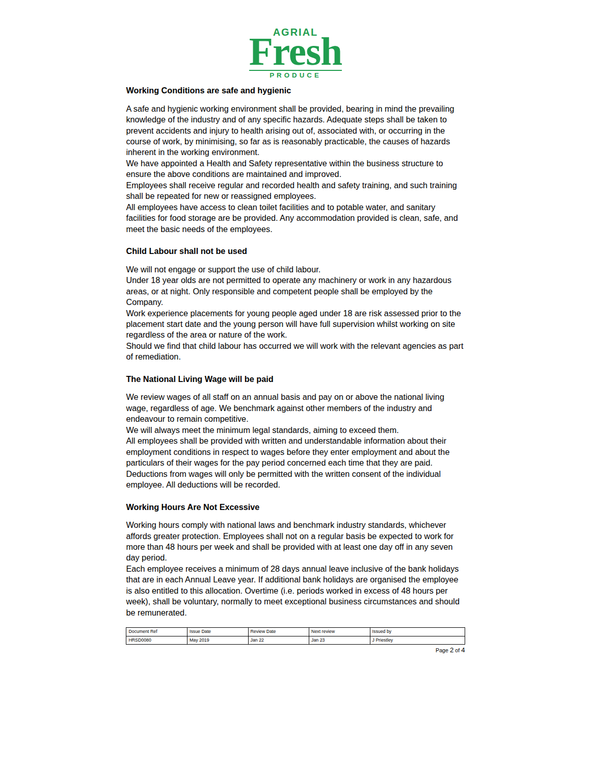AGRIAL Fresh PRODUCE
Working Conditions are safe and hygienic
A safe and hygienic working environment shall be provided, bearing in mind the prevailing knowledge of the industry and of any specific hazards. Adequate steps shall be taken to prevent accidents and injury to health arising out of, associated with, or occurring in the course of work, by minimising, so far as is reasonably practicable, the causes of hazards inherent in the working environment.
We have appointed a Health and Safety representative within the business structure to ensure the above conditions are maintained and improved.
Employees shall receive regular and recorded health and safety training, and such training shall be repeated for new or reassigned employees.
All employees have access to clean toilet facilities and to potable water, and sanitary facilities for food storage are be provided. Any accommodation provided is clean, safe, and meet the basic needs of the employees.
Child Labour shall not be used
We will not engage or support the use of child labour.
Under 18 year olds are not permitted to operate any machinery or work in any hazardous areas, or at night. Only responsible and competent people shall be employed by the Company.
Work experience placements for young people aged under 18 are risk assessed prior to the placement start date and the young person will have full supervision whilst working on site regardless of the area or nature of the work.
Should we find that child labour has occurred we will work with the relevant agencies as part of remediation.
The National Living Wage will be paid
We review wages of all staff on an annual basis and pay on or above the national living wage, regardless of age. We benchmark against other members of the industry and endeavour to remain competitive.
We will always meet the minimum legal standards, aiming to exceed them.
All employees shall be provided with written and understandable information about their employment conditions in respect to wages before they enter employment and about the particulars of their wages for the pay period concerned each time that they are paid.
Deductions from wages will only be permitted with the written consent of the individual employee. All deductions will be recorded.
Working Hours Are Not Excessive
Working hours comply with national laws and benchmark industry standards, whichever affords greater protection. Employees shall not on a regular basis be expected to work for more than 48 hours per week and shall be provided with at least one day off in any seven day period.
Each employee receives a minimum of 28 days annual leave inclusive of the bank holidays that are in each Annual Leave year. If additional bank holidays are organised the employee is also entitled to this allocation. Overtime (i.e. periods worked in excess of 48 hours per week), shall be voluntary, normally to meet exceptional business circumstances and should be remunerated.
| Document Ref | Issue Date | Review Date | Next review | Issued by |
| HRSD0080 | May 2019 | Jan 22 | Jan 23 | J Priestley |
Page 2 of 4